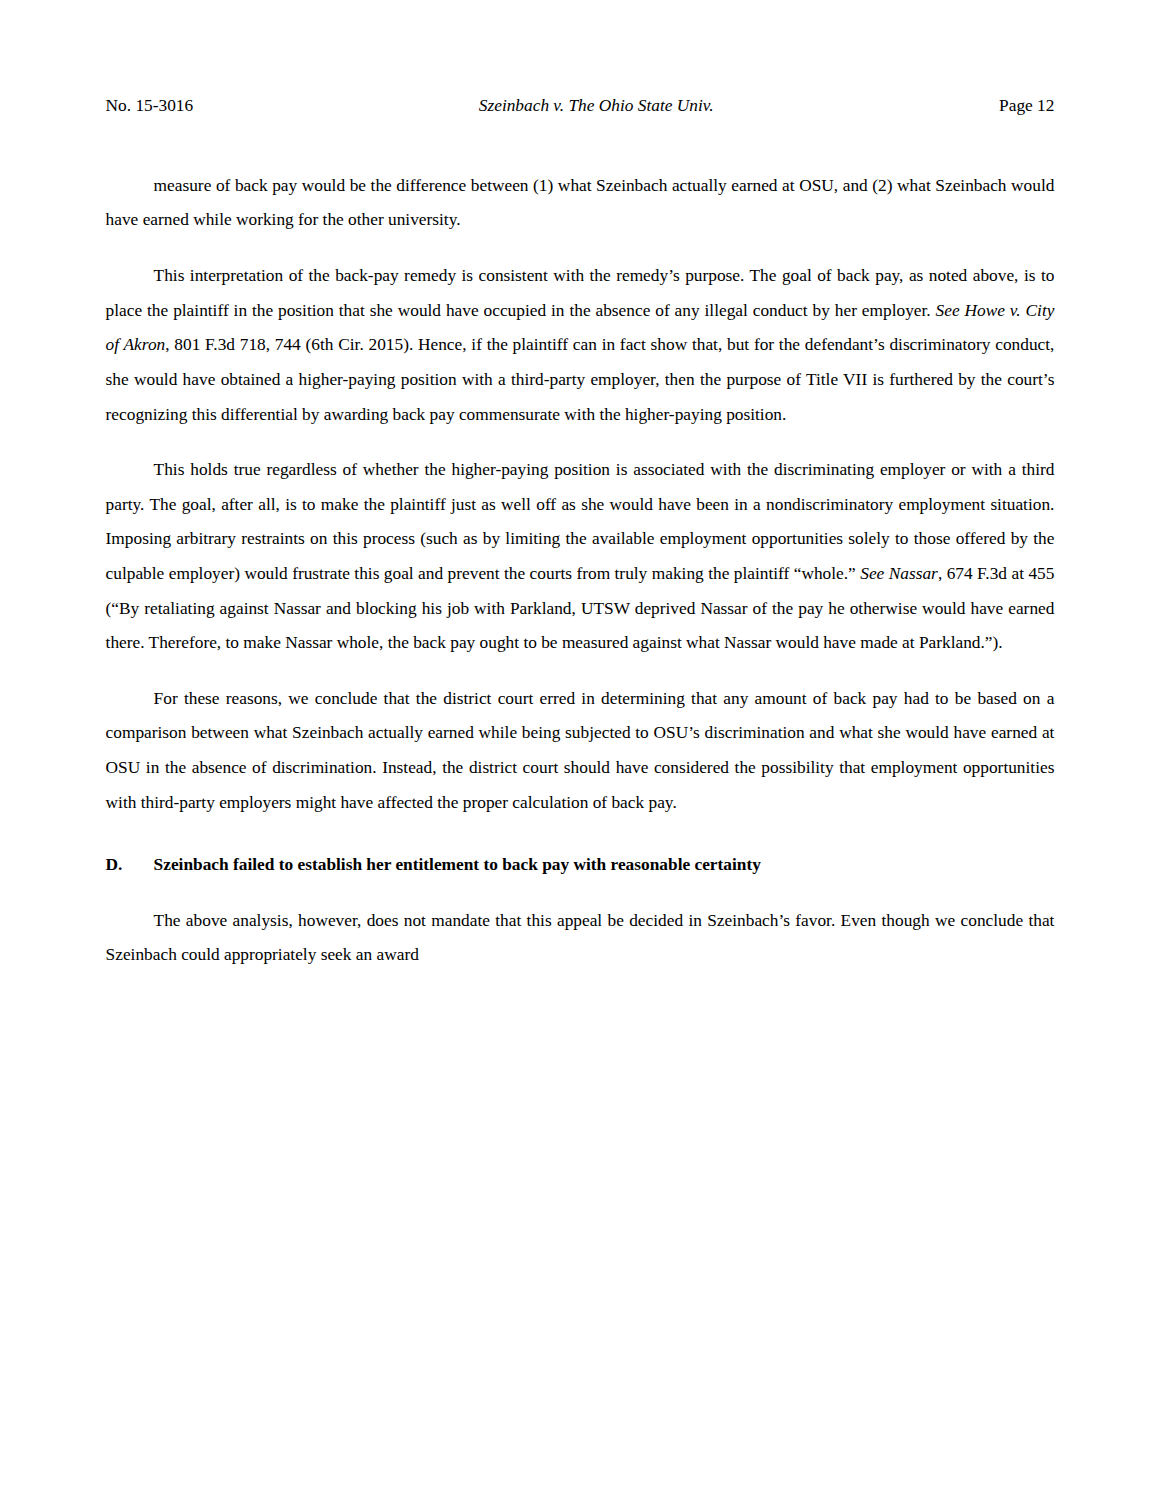No. 15-3016 Szeinbach v. The Ohio State Univ. Page 12
measure of back pay would be the difference between (1) what Szeinbach actually earned at OSU, and (2) what Szeinbach would have earned while working for the other university.
This interpretation of the back-pay remedy is consistent with the remedy’s purpose. The goal of back pay, as noted above, is to place the plaintiff in the position that she would have occupied in the absence of any illegal conduct by her employer. See Howe v. City of Akron, 801 F.3d 718, 744 (6th Cir. 2015). Hence, if the plaintiff can in fact show that, but for the defendant’s discriminatory conduct, she would have obtained a higher-paying position with a third-party employer, then the purpose of Title VII is furthered by the court’s recognizing this differential by awarding back pay commensurate with the higher-paying position.
This holds true regardless of whether the higher-paying position is associated with the discriminating employer or with a third party. The goal, after all, is to make the plaintiff just as well off as she would have been in a nondiscriminatory employment situation. Imposing arbitrary restraints on this process (such as by limiting the available employment opportunities solely to those offered by the culpable employer) would frustrate this goal and prevent the courts from truly making the plaintiff “whole.” See Nassar, 674 F.3d at 455 (“By retaliating against Nassar and blocking his job with Parkland, UTSW deprived Nassar of the pay he otherwise would have earned there. Therefore, to make Nassar whole, the back pay ought to be measured against what Nassar would have made at Parkland.”).
For these reasons, we conclude that the district court erred in determining that any amount of back pay had to be based on a comparison between what Szeinbach actually earned while being subjected to OSU’s discrimination and what she would have earned at OSU in the absence of discrimination. Instead, the district court should have considered the possibility that employment opportunities with third-party employers might have affected the proper calculation of back pay.
D. Szeinbach failed to establish her entitlement to back pay with reasonable certainty
The above analysis, however, does not mandate that this appeal be decided in Szeinbach’s favor. Even though we conclude that Szeinbach could appropriately seek an award